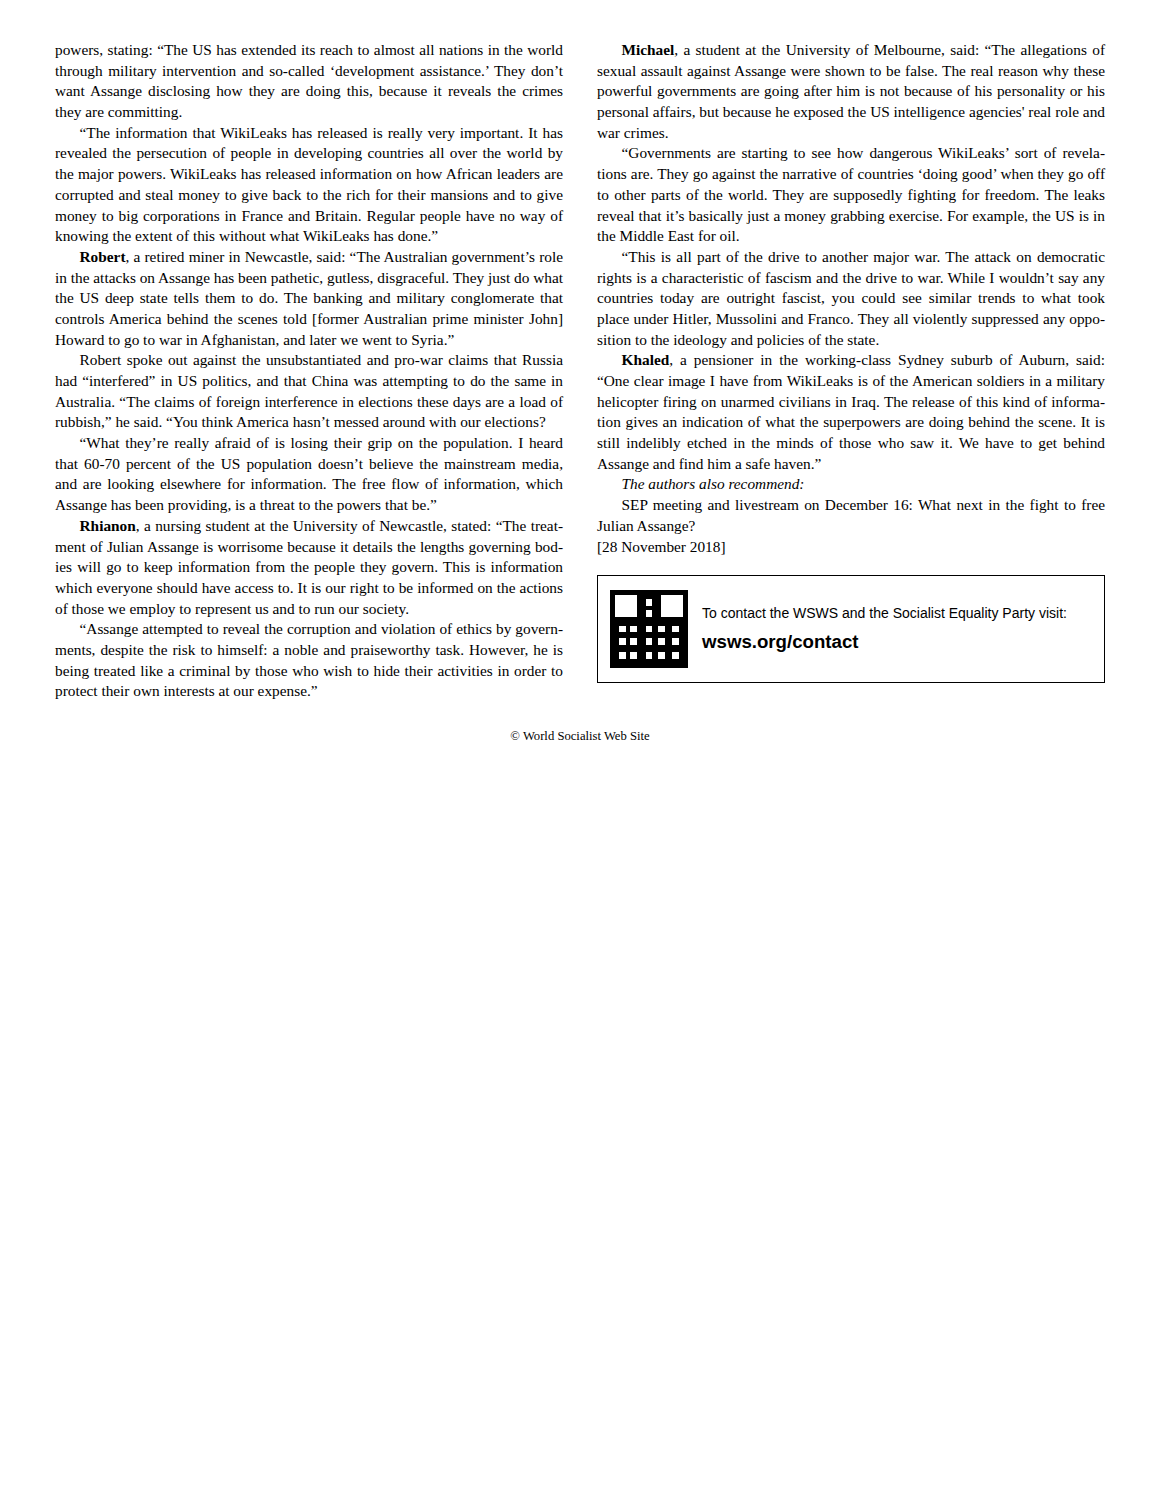powers, stating: “The US has extended its reach to almost all nations in the world through military intervention and so-called ‘development assistance.’ They don’t want Assange disclosing how they are doing this, because it reveals the crimes they are committing.
“The information that WikiLeaks has released is really very important. It has revealed the persecution of people in developing countries all over the world by the major powers. WikiLeaks has released information on how African leaders are corrupted and steal money to give back to the rich for their mansions and to give money to big corporations in France and Britain. Regular people have no way of knowing the extent of this without what WikiLeaks has done.”
Robert, a retired miner in Newcastle, said: “The Australian government’s role in the attacks on Assange has been pathetic, gutless, disgraceful. They just do what the US deep state tells them to do. The banking and military conglomerate that controls America behind the scenes told [former Australian prime minister John] Howard to go to war in Afghanistan, and later we went to Syria.”
Robert spoke out against the unsubstantiated and pro-war claims that Russia had “interfered” in US politics, and that China was attempting to do the same in Australia. “The claims of foreign interference in elections these days are a load of rubbish,” he said. “You think America hasn’t messed around with our elections?
“What they’re really afraid of is losing their grip on the population. I heard that 60-70 percent of the US population doesn’t believe the mainstream media, and are looking elsewhere for information. The free flow of information, which Assange has been providing, is a threat to the powers that be.”
Rhianon, a nursing student at the University of Newcastle, stated: “The treatment of Julian Assange is worrisome because it details the lengths governing bodies will go to keep information from the people they govern. This is information which everyone should have access to. It is our right to be informed on the actions of those we employ to represent us and to run our society.
“Assange attempted to reveal the corruption and violation of ethics by governments, despite the risk to himself: a noble and praiseworthy task. However, he is being treated like a criminal by those who wish to hide their activities in order to protect their own interests at our expense.”
Michael, a student at the University of Melbourne, said: “The allegations of sexual assault against Assange were shown to be false. The real reason why these powerful governments are going after him is not because of his personality or his personal affairs, but because he exposed the US intelligence agencies' real role and war crimes.
“Governments are starting to see how dangerous WikiLeaks’ sort of revelations are. They go against the narrative of countries ‘doing good’ when they go off to other parts of the world. They are supposedly fighting for freedom. The leaks reveal that it’s basically just a money grabbing exercise. For example, the US is in the Middle East for oil.
“This is all part of the drive to another major war. The attack on democratic rights is a characteristic of fascism and the drive to war. While I wouldn’t say any countries today are outright fascist, you could see similar trends to what took place under Hitler, Mussolini and Franco. They all violently suppressed any opposition to the ideology and policies of the state.
Khaled, a pensioner in the working-class Sydney suburb of Auburn, said: “One clear image I have from WikiLeaks is of the American soldiers in a military helicopter firing on unarmed civilians in Iraq. The release of this kind of information gives an indication of what the superpowers are doing behind the scene. It is still indelibly etched in the minds of those who saw it. We have to get behind Assange and find him a safe haven.”
The authors also recommend:
SEP meeting and livestream on December 16: What next in the fight to free Julian Assange?
[28 November 2018]
To contact the WSWS and the Socialist Equality Party visit: wsws.org/contact
© World Socialist Web Site